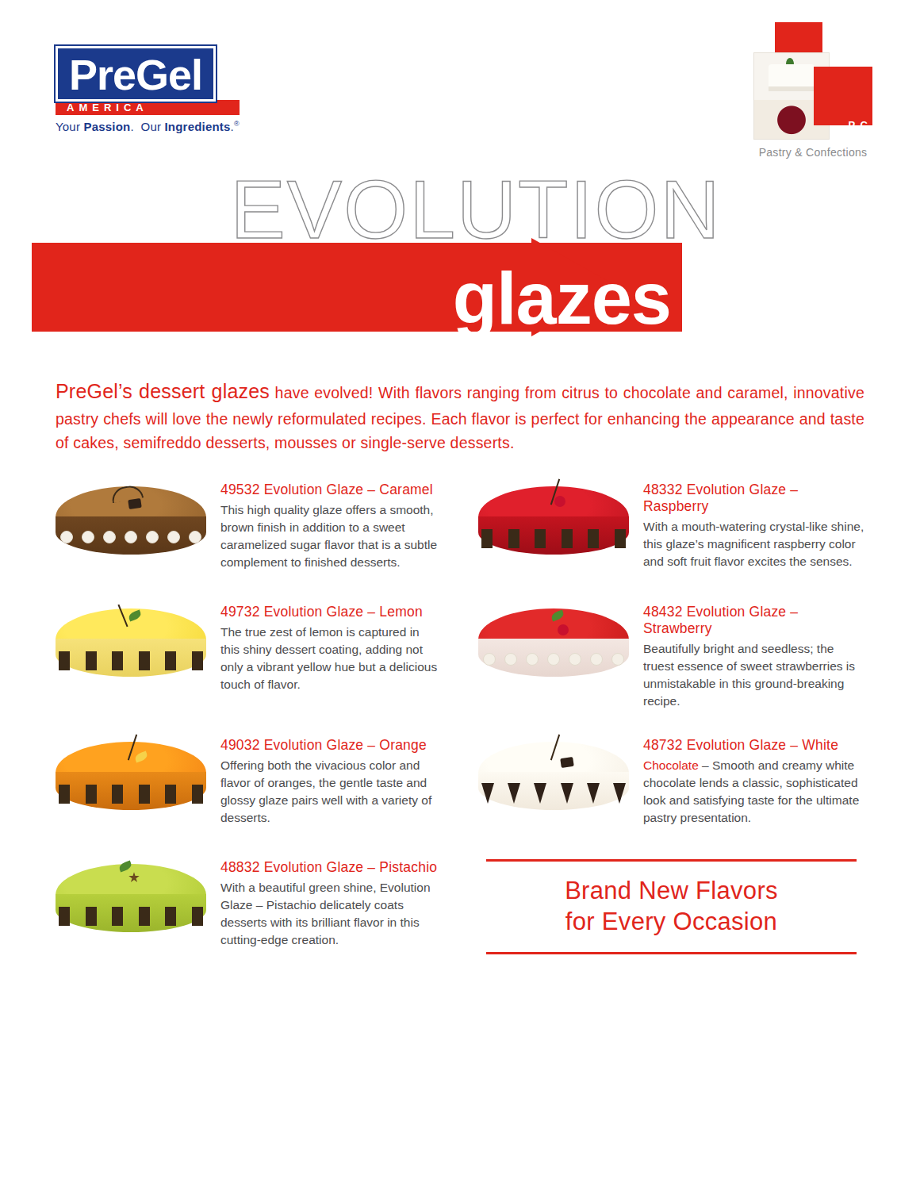PreGel
AMERICA
Your Passion. Our Ingredients.®
P&C
Pastry & Confections
EVOLUTION
glazes
PreGel’s dessert glazes have evolved! With flavors ranging from citrus to chocolate and caramel, innovative pastry chefs will love the newly reformulated recipes. Each flavor is perfect for enhancing the appearance and taste of cakes, semifreddo desserts, mousses or single-serve desserts.
49532 Evolution Glaze – Caramel
This high quality glaze offers a smooth, brown finish in addition to a sweet caramelized sugar flavor that is a subtle complement to finished desserts.
48332 Evolution Glaze – Raspberry
With a mouth-watering crystal-like shine, this glaze’s magnificent raspberry color and soft fruit flavor excites the senses.
49732 Evolution Glaze – Lemon
The true zest of lemon is captured in this shiny dessert coating, adding not only a vibrant yellow hue but a delicious touch of flavor.
48432 Evolution Glaze – Strawberry
Beautifully bright and seedless; the truest essence of sweet strawberries is unmistakable in this ground-breaking recipe.
49032 Evolution Glaze – Orange
Offering both the vivacious color and flavor of oranges, the gentle taste and glossy glaze pairs well with a variety of desserts.
48732 Evolution Glaze – White
Chocolate – Smooth and creamy white chocolate lends a classic, sophisticated look and satisfying taste for the ultimate pastry presentation.
48832 Evolution Glaze – Pistachio
With a beautiful green shine, Evolution Glaze – Pistachio delicately coats desserts with its brilliant flavor in this cutting-edge creation.
Brand New Flavors
for Every Occasion